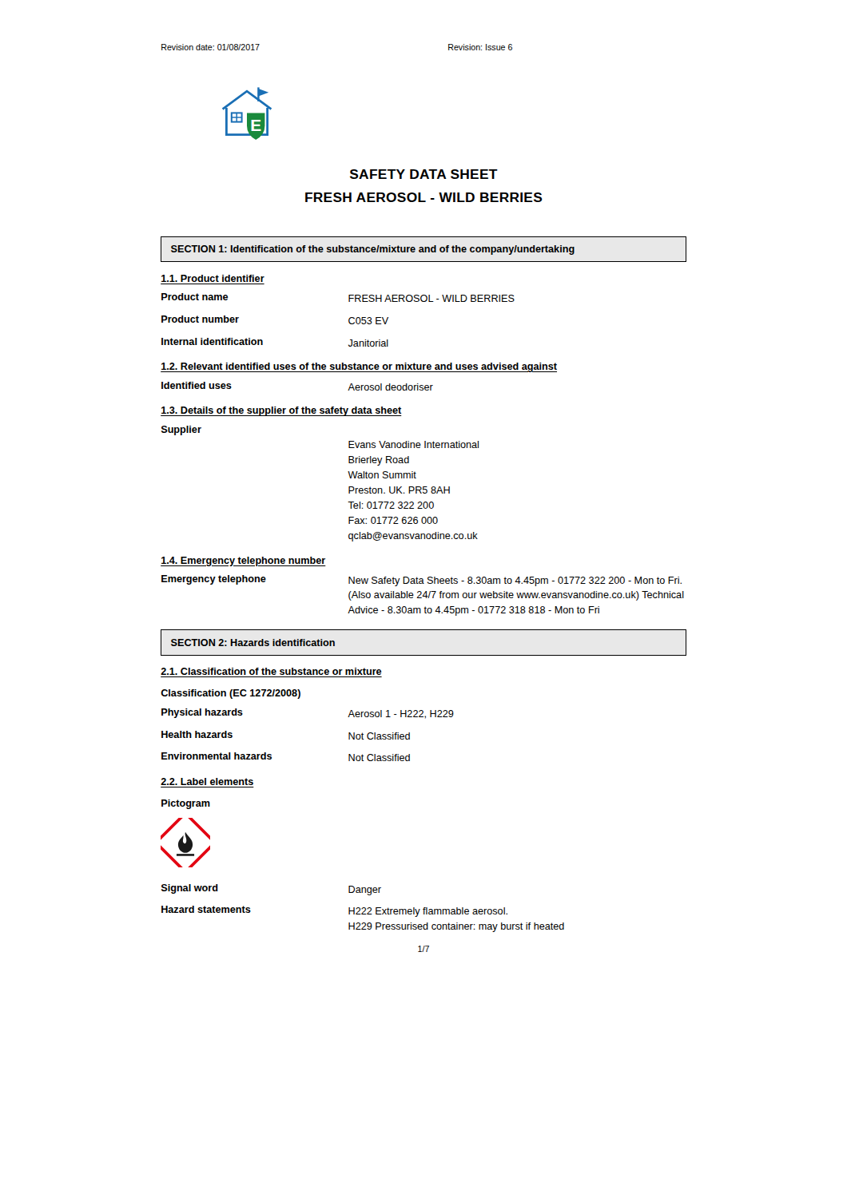Revision date: 01/08/2017
Revision: Issue 6
E
SAFETY DATA SHEET
FRESH AEROSOL - WILD BERRIES
SECTION 1: Identification of the substance/mixture and of the company/undertaking
1.1. Product identifier
Product name
FRESH AEROSOL - WILD BERRIES
Product number
C053 EV
Internal identification
Janitorial
1.2. Relevant identified uses of the substance or mixture and uses advised against
Identified uses
Aerosol deodoriser
1.3. Details of the supplier of the safety data sheet
Supplier
Evans Vanodine International
Brierley Road
Walton Summit
Preston. UK. PR5 8AH
Tel: 01772 322 200
Fax: 01772 626 000
qclab@evansvanodine.co.uk
1.4. Emergency telephone number
Emergency telephone
New Safety Data Sheets - 8.30am to 4.45pm - 01772 322 200 - Mon to Fri. (Also available 24/7 from our website www.evansvanodine.co.uk) Technical Advice - 8.30am to 4.45pm - 01772 318 818 - Mon to Fri
SECTION 2: Hazards identification
2.1. Classification of the substance or mixture
Classification (EC 1272/2008)
Physical hazards
Aerosol 1 - H222, H229
Health hazards
Not Classified
Environmental hazards
Not Classified
2.2. Label elements
Pictogram
Signal word
Danger
Hazard statements
H222 Extremely flammable aerosol.
H229 Pressurised container: may burst if heated
1/7